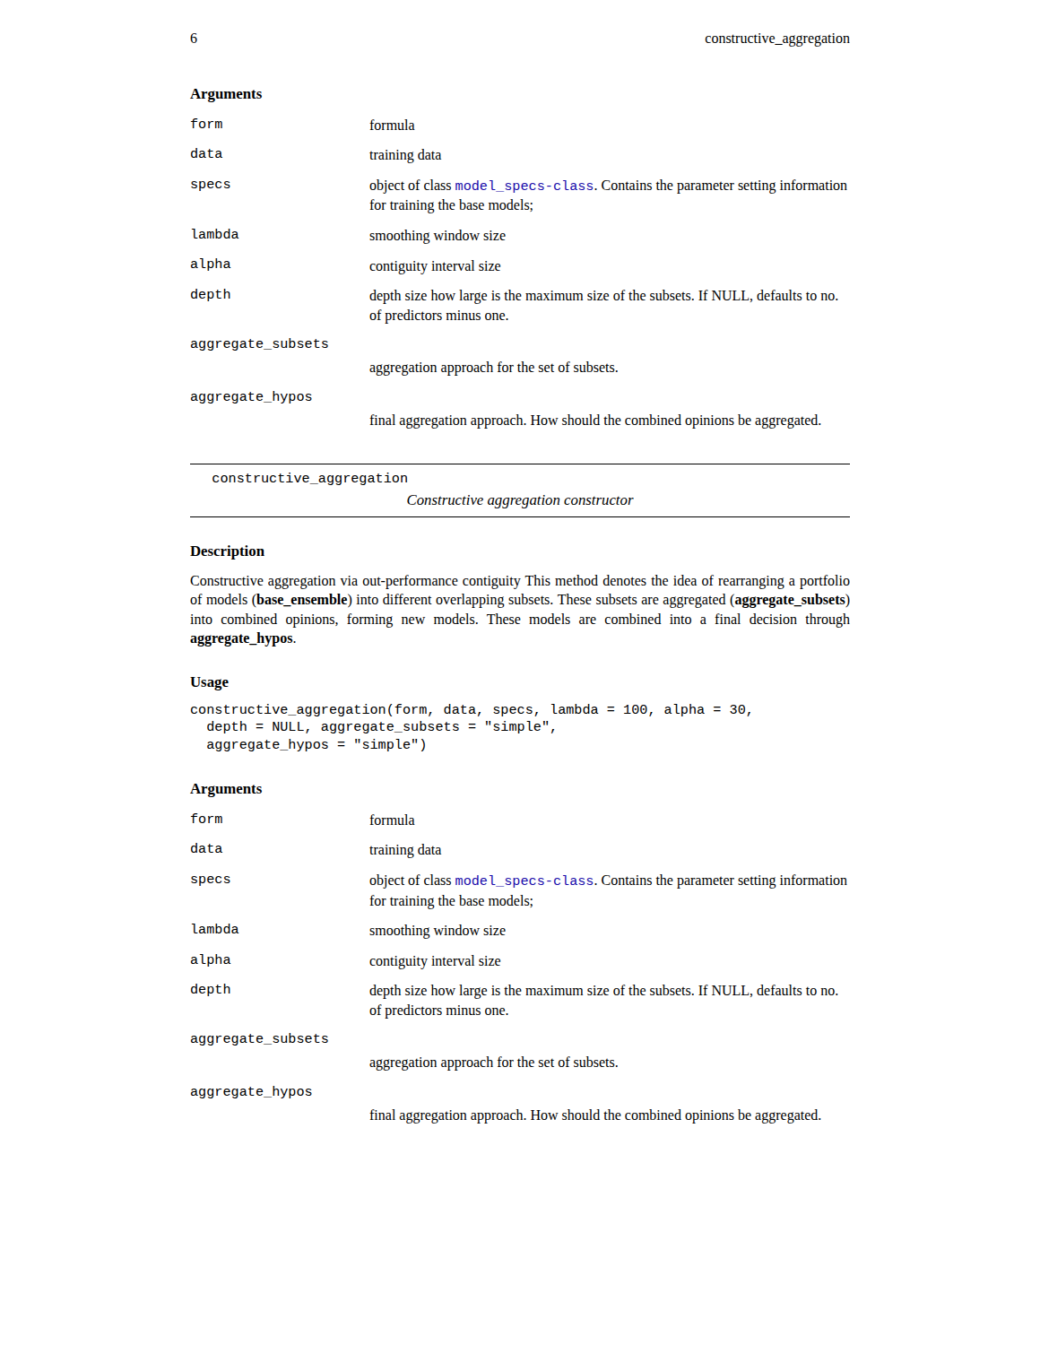6 constructive_aggregation
Arguments
form
formula
data
training data
specs
object of class model_specs-class. Contains the parameter setting information for training the base models;
lambda
smoothing window size
alpha
contiguity interval size
depth
depth size how large is the maximum size of the subsets. If NULL, defaults to no. of predictors minus one.
aggregate_subsets
aggregation approach for the set of subsets.
aggregate_hypos
final aggregation approach. How should the combined opinions be aggregated.
constructive_aggregation
Constructive aggregation constructor
Description
Constructive aggregation via out-performance contiguity This method denotes the idea of rearranging a portfolio of models (base_ensemble) into different overlapping subsets. These subsets are aggregated (aggregate_subsets) into combined opinions, forming new models. These models are combined into a final decision through aggregate_hypos.
Usage
constructive_aggregation(form, data, specs, lambda = 100, alpha = 30,
  depth = NULL, aggregate_subsets = "simple",
  aggregate_hypos = "simple")
Arguments
form
formula
data
training data
specs
object of class model_specs-class. Contains the parameter setting information for training the base models;
lambda
smoothing window size
alpha
contiguity interval size
depth
depth size how large is the maximum size of the subsets. If NULL, defaults to no. of predictors minus one.
aggregate_subsets
aggregation approach for the set of subsets.
aggregate_hypos
final aggregation approach. How should the combined opinions be aggregated.